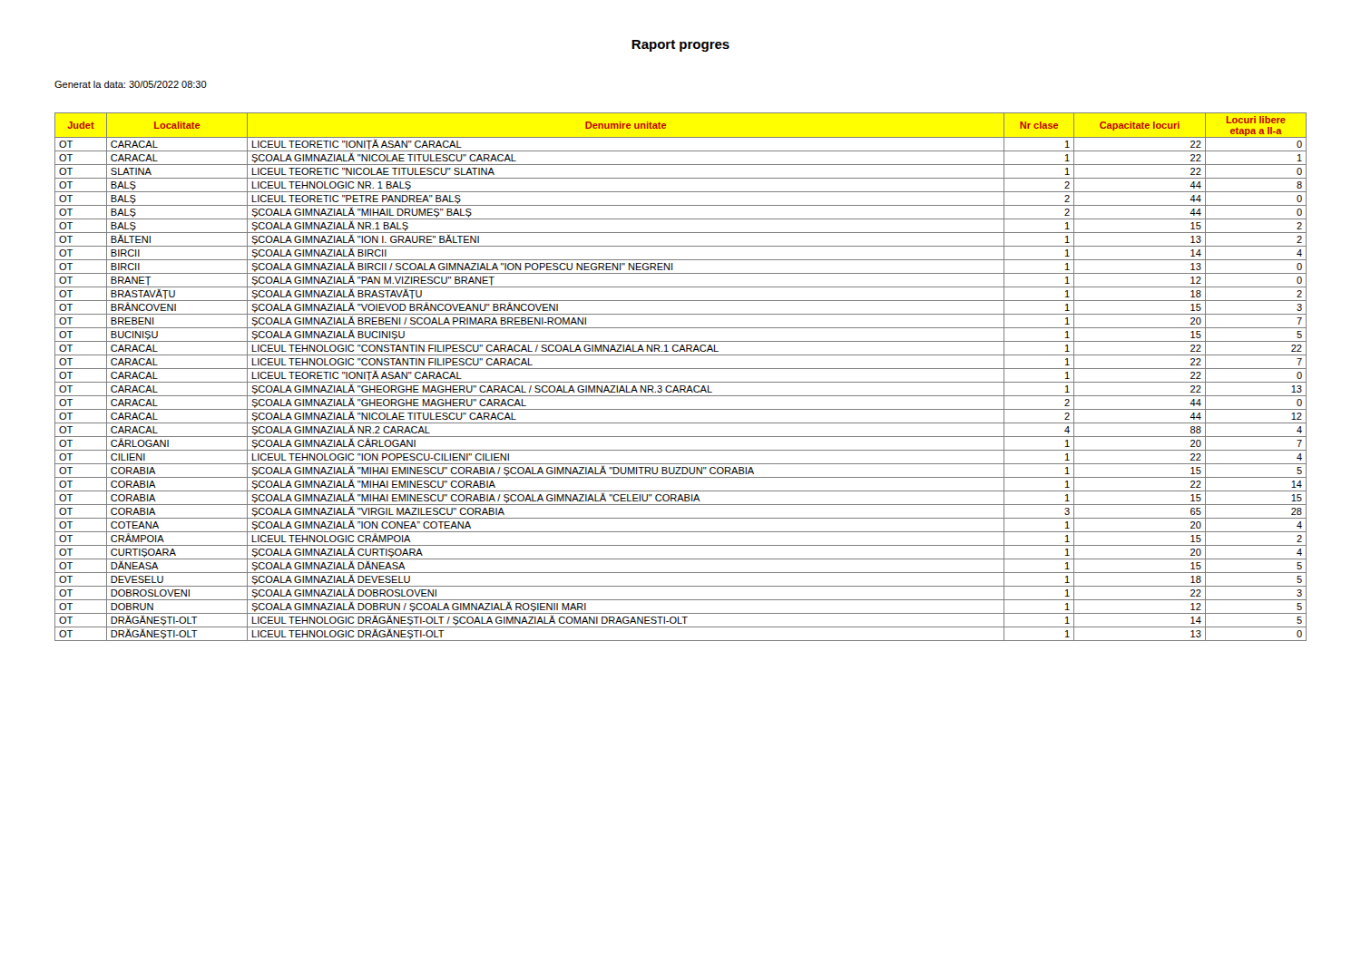Raport progres
Generat la data: 30/05/2022 08:30
| Judet | Localitate | Denumire unitate | Nr clase | Capacitate locuri | Locuri libere etapa a II-a |
| --- | --- | --- | --- | --- | --- |
| OT | CARACAL | LICEUL TEORETIC "IONIȚĂ ASAN" CARACAL | 1 | 22 | 0 |
| OT | CARACAL | ȘCOALA GIMNAZIALĂ "NICOLAE TITULESCU" CARACAL | 1 | 22 | 1 |
| OT | SLATINA | LICEUL TEORETIC "NICOLAE TITULESCU" SLATINA | 1 | 22 | 0 |
| OT | BALȘ | LICEUL TEHNOLOGIC NR. 1 BALȘ | 2 | 44 | 8 |
| OT | BALȘ | LICEUL TEORETIC "PETRE PANDREA" BALȘ | 2 | 44 | 0 |
| OT | BALȘ | ȘCOALA GIMNAZIALĂ "MIHAIL DRUMEȘ" BALȘ | 2 | 44 | 0 |
| OT | BALȘ | ȘCOALA GIMNAZIALĂ NR.1 BALȘ | 1 | 15 | 2 |
| OT | BĂLTENI | ȘCOALA GIMNAZIALĂ "ION I. GRAURE" BĂLTENI | 1 | 13 | 2 |
| OT | BIRCII | ȘCOALA GIMNAZIALĂ BIRCII | 1 | 14 | 4 |
| OT | BIRCII | ȘCOALA GIMNAZIALĂ BIRCII / SCOALA GIMNAZIALA "ION POPESCU NEGRENI" NEGRENI | 1 | 13 | 0 |
| OT | BRANEȚ | ȘCOALA GIMNAZIALĂ "PAN M.VIZIRESCU" BRANEȚ | 1 | 12 | 0 |
| OT | BRASTAVĂȚU | ȘCOALA GIMNAZIALĂ BRASTAVĂȚU | 1 | 18 | 2 |
| OT | BRÂNCOVENI | ȘCOALA GIMNAZIALĂ "VOIEVOD BRÂNCOVEANU" BRÂNCOVENI | 1 | 15 | 3 |
| OT | BREBENI | ȘCOALA GIMNAZIALĂ BREBENI / SCOALA PRIMARA BREBENI-ROMANI | 1 | 20 | 7 |
| OT | BUCINIȘU | ȘCOALA GIMNAZIALĂ BUCINIȘU | 1 | 15 | 5 |
| OT | CARACAL | LICEUL TEHNOLOGIC "CONSTANTIN FILIPESCU" CARACAL / SCOALA GIMNAZIALA NR.1 CARACAL | 1 | 22 | 22 |
| OT | CARACAL | LICEUL TEHNOLOGIC "CONSTANTIN FILIPESCU" CARACAL | 1 | 22 | 7 |
| OT | CARACAL | LICEUL TEORETIC "IONIȚĂ ASAN" CARACAL | 1 | 22 | 0 |
| OT | CARACAL | ȘCOALA GIMNAZIALĂ "GHEORGHE MAGHERU" CARACAL / SCOALA GIMNAZIALA NR.3 CARACAL | 1 | 22 | 13 |
| OT | CARACAL | ȘCOALA GIMNAZIALĂ "GHEORGHE MAGHERU" CARACAL | 2 | 44 | 0 |
| OT | CARACAL | ȘCOALA GIMNAZIALĂ "NICOLAE TITULESCU" CARACAL | 2 | 44 | 12 |
| OT | CARACAL | ȘCOALA GIMNAZIALĂ NR.2 CARACAL | 4 | 88 | 4 |
| OT | CÂRLOGANI | ȘCOALA GIMNAZIALĂ CÂRLOGANI | 1 | 20 | 7 |
| OT | CILIENI | LICEUL TEHNOLOGIC "ION POPESCU-CILIENI" CILIENI | 1 | 22 | 4 |
| OT | CORABIA | ȘCOALA GIMNAZIALĂ "MIHAI EMINESCU" CORABIA / ȘCOALA GIMNAZIALĂ "DUMITRU BUZDUN" CORABIA | 1 | 15 | 5 |
| OT | CORABIA | ȘCOALA GIMNAZIALĂ "MIHAI EMINESCU" CORABIA | 1 | 22 | 14 |
| OT | CORABIA | ȘCOALA GIMNAZIALĂ "MIHAI EMINESCU" CORABIA / ȘCOALA GIMNAZIALĂ "CELEIU" CORABIA | 1 | 15 | 15 |
| OT | CORABIA | ȘCOALA GIMNAZIALĂ "VIRGIL MAZILESCU" CORABIA | 3 | 65 | 28 |
| OT | COTEANA | ȘCOALA GIMNAZIALĂ ”ION CONEA” COTEANA | 1 | 20 | 4 |
| OT | CRÂMPOIA | LICEUL TEHNOLOGIC CRÂMPOIA | 1 | 15 | 2 |
| OT | CURTIȘOARA | ȘCOALA GIMNAZIALĂ CURTIȘOARA | 1 | 20 | 4 |
| OT | DĂNEASA | ȘCOALA GIMNAZIALĂ DĂNEASA | 1 | 15 | 5 |
| OT | DEVESELU | ȘCOALA GIMNAZIALĂ DEVESELU | 1 | 18 | 5 |
| OT | DOBROSLOVENI | ȘCOALA GIMNAZIALĂ DOBROSLOVENI | 1 | 22 | 3 |
| OT | DOBRUN | ȘCOALA GIMNAZIALĂ DOBRUN / ȘCOALA GIMNAZIALĂ ROȘIENII MARI | 1 | 12 | 5 |
| OT | DRĂGĂNEȘTI-OLT | LICEUL TEHNOLOGIC DRĂGĂNEȘTI-OLT / ȘCOALA GIMNAZIALĂ COMANI DRAGANESTI-OLT | 1 | 14 | 5 |
| OT | DRĂGĂNEȘTI-OLT | LICEUL TEHNOLOGIC DRĂGĂNEȘTI-OLT | 1 | 13 | 0 |